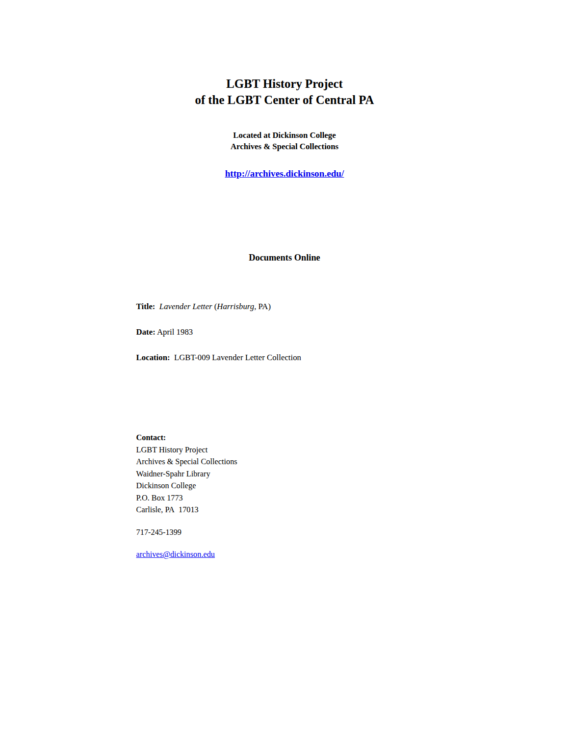LGBT History Project
of the LGBT Center of Central PA
Located at Dickinson College
Archives & Special Collections
http://archives.dickinson.edu/
Documents Online
Title: Lavender Letter (Harrisburg, PA)
Date: April 1983
Location: LGBT-009 Lavender Letter Collection
Contact:
LGBT History Project
Archives & Special Collections
Waidner-Spahr Library
Dickinson College
P.O. Box 1773
Carlisle, PA 17013
717-245-1399
archives@dickinson.edu